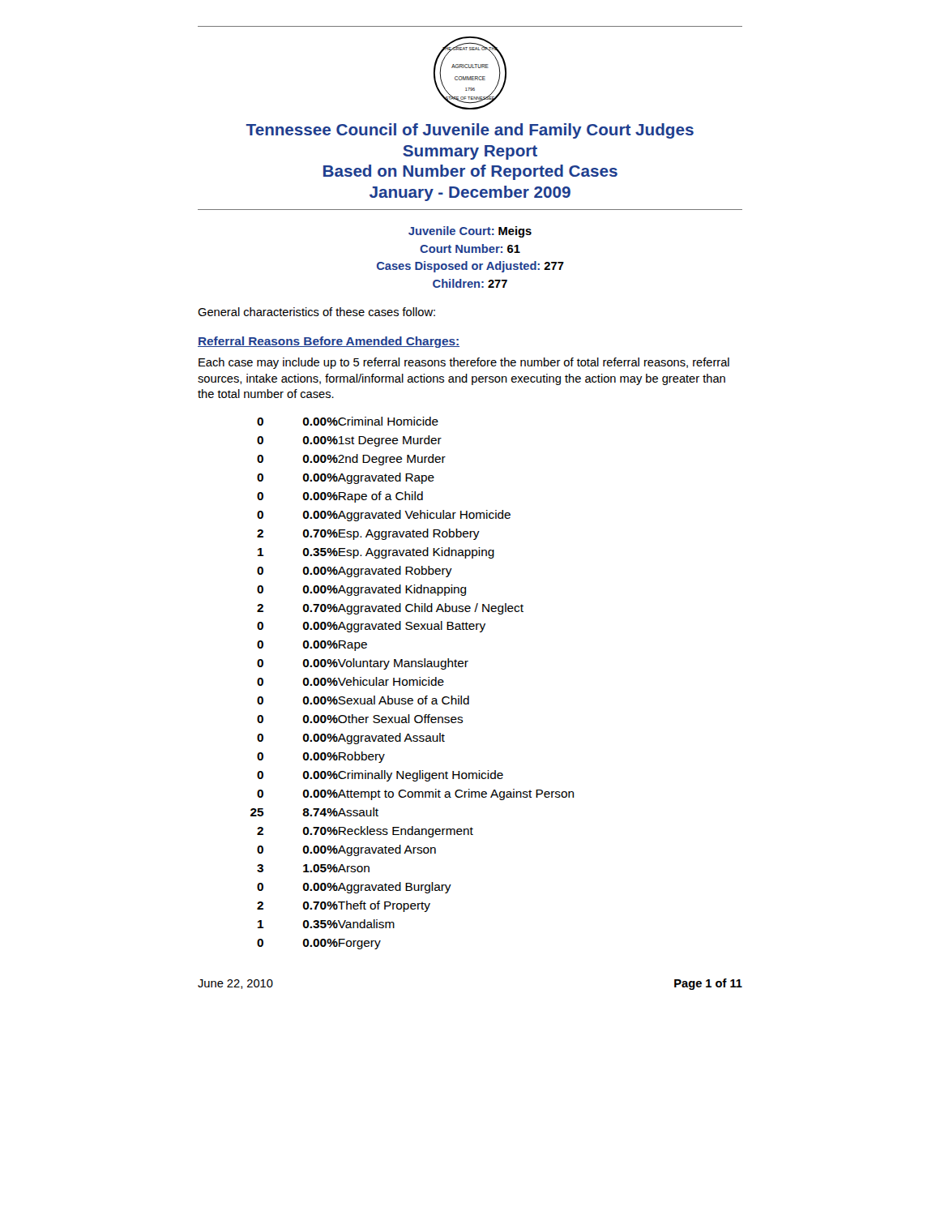Tennessee Council of Juvenile and Family Court Judges Summary Report Based on Number of Reported Cases January - December 2009
Juvenile Court: Meigs
Court Number: 61
Cases Disposed or Adjusted: 277
Children: 277
General characteristics of these cases follow:
Referral Reasons Before Amended Charges:
Each case may include up to 5 referral reasons therefore the number of total referral reasons, referral sources, intake actions, formal/informal actions and person executing the action may be greater than the total number of cases.
| 0 | 0.00% | Criminal Homicide |
| 0 | 0.00% | 1st Degree Murder |
| 0 | 0.00% | 2nd Degree Murder |
| 0 | 0.00% | Aggravated Rape |
| 0 | 0.00% | Rape of a Child |
| 0 | 0.00% | Aggravated Vehicular Homicide |
| 2 | 0.70% | Esp. Aggravated Robbery |
| 1 | 0.35% | Esp. Aggravated Kidnapping |
| 0 | 0.00% | Aggravated Robbery |
| 0 | 0.00% | Aggravated Kidnapping |
| 2 | 0.70% | Aggravated Child Abuse / Neglect |
| 0 | 0.00% | Aggravated Sexual Battery |
| 0 | 0.00% | Rape |
| 0 | 0.00% | Voluntary Manslaughter |
| 0 | 0.00% | Vehicular Homicide |
| 0 | 0.00% | Sexual Abuse of a Child |
| 0 | 0.00% | Other Sexual Offenses |
| 0 | 0.00% | Aggravated Assault |
| 0 | 0.00% | Robbery |
| 0 | 0.00% | Criminally Negligent Homicide |
| 0 | 0.00% | Attempt to Commit a Crime Against Person |
| 25 | 8.74% | Assault |
| 2 | 0.70% | Reckless Endangerment |
| 0 | 0.00% | Aggravated Arson |
| 3 | 1.05% | Arson |
| 0 | 0.00% | Aggravated Burglary |
| 2 | 0.70% | Theft of Property |
| 1 | 0.35% | Vandalism |
| 0 | 0.00% | Forgery |
June 22, 2010 Page 1 of 11